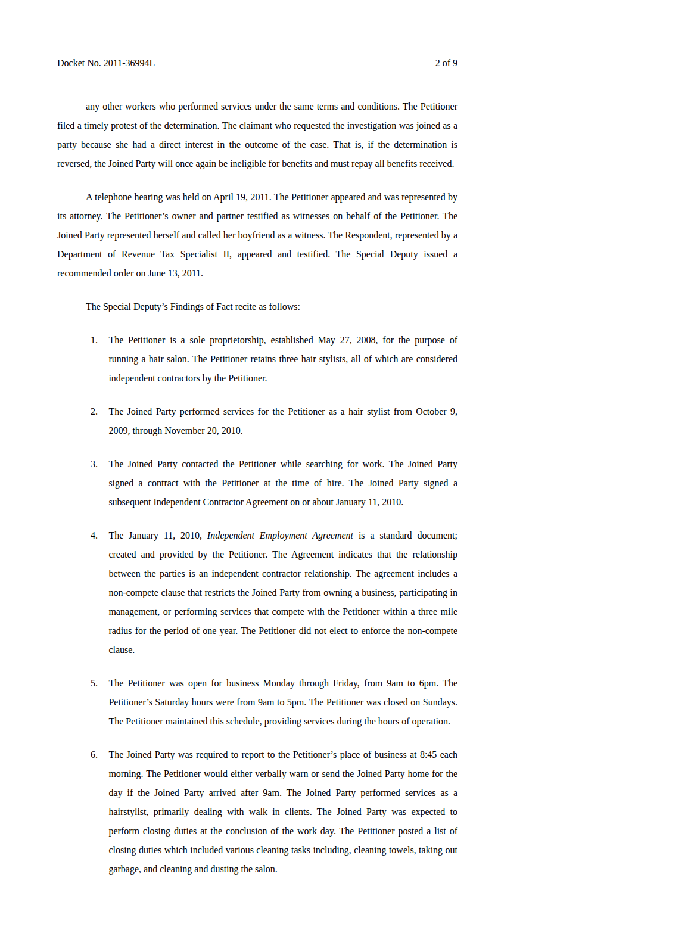Docket No. 2011-36994L 2 of 9
any other workers who performed services under the same terms and conditions. The Petitioner filed a timely protest of the determination. The claimant who requested the investigation was joined as a party because she had a direct interest in the outcome of the case. That is, if the determination is reversed, the Joined Party will once again be ineligible for benefits and must repay all benefits received.
A telephone hearing was held on April 19, 2011. The Petitioner appeared and was represented by its attorney. The Petitioner’s owner and partner testified as witnesses on behalf of the Petitioner. The Joined Party represented herself and called her boyfriend as a witness. The Respondent, represented by a Department of Revenue Tax Specialist II, appeared and testified. The Special Deputy issued a recommended order on June 13, 2011.
The Special Deputy’s Findings of Fact recite as follows:
The Petitioner is a sole proprietorship, established May 27, 2008, for the purpose of running a hair salon. The Petitioner retains three hair stylists, all of which are considered independent contractors by the Petitioner.
The Joined Party performed services for the Petitioner as a hair stylist from October 9, 2009, through November 20, 2010.
The Joined Party contacted the Petitioner while searching for work. The Joined Party signed a contract with the Petitioner at the time of hire. The Joined Party signed a subsequent Independent Contractor Agreement on or about January 11, 2010.
The January 11, 2010, Independent Employment Agreement is a standard document; created and provided by the Petitioner. The Agreement indicates that the relationship between the parties is an independent contractor relationship. The agreement includes a non-compete clause that restricts the Joined Party from owning a business, participating in management, or performing services that compete with the Petitioner within a three mile radius for the period of one year. The Petitioner did not elect to enforce the non-compete clause.
The Petitioner was open for business Monday through Friday, from 9am to 6pm. The Petitioner’s Saturday hours were from 9am to 5pm. The Petitioner was closed on Sundays. The Petitioner maintained this schedule, providing services during the hours of operation.
The Joined Party was required to report to the Petitioner’s place of business at 8:45 each morning. The Petitioner would either verbally warn or send the Joined Party home for the day if the Joined Party arrived after 9am. The Joined Party performed services as a hairstylist, primarily dealing with walk in clients. The Joined Party was expected to perform closing duties at the conclusion of the work day. The Petitioner posted a list of closing duties which included various cleaning tasks including, cleaning towels, taking out garbage, and cleaning and dusting the salon.